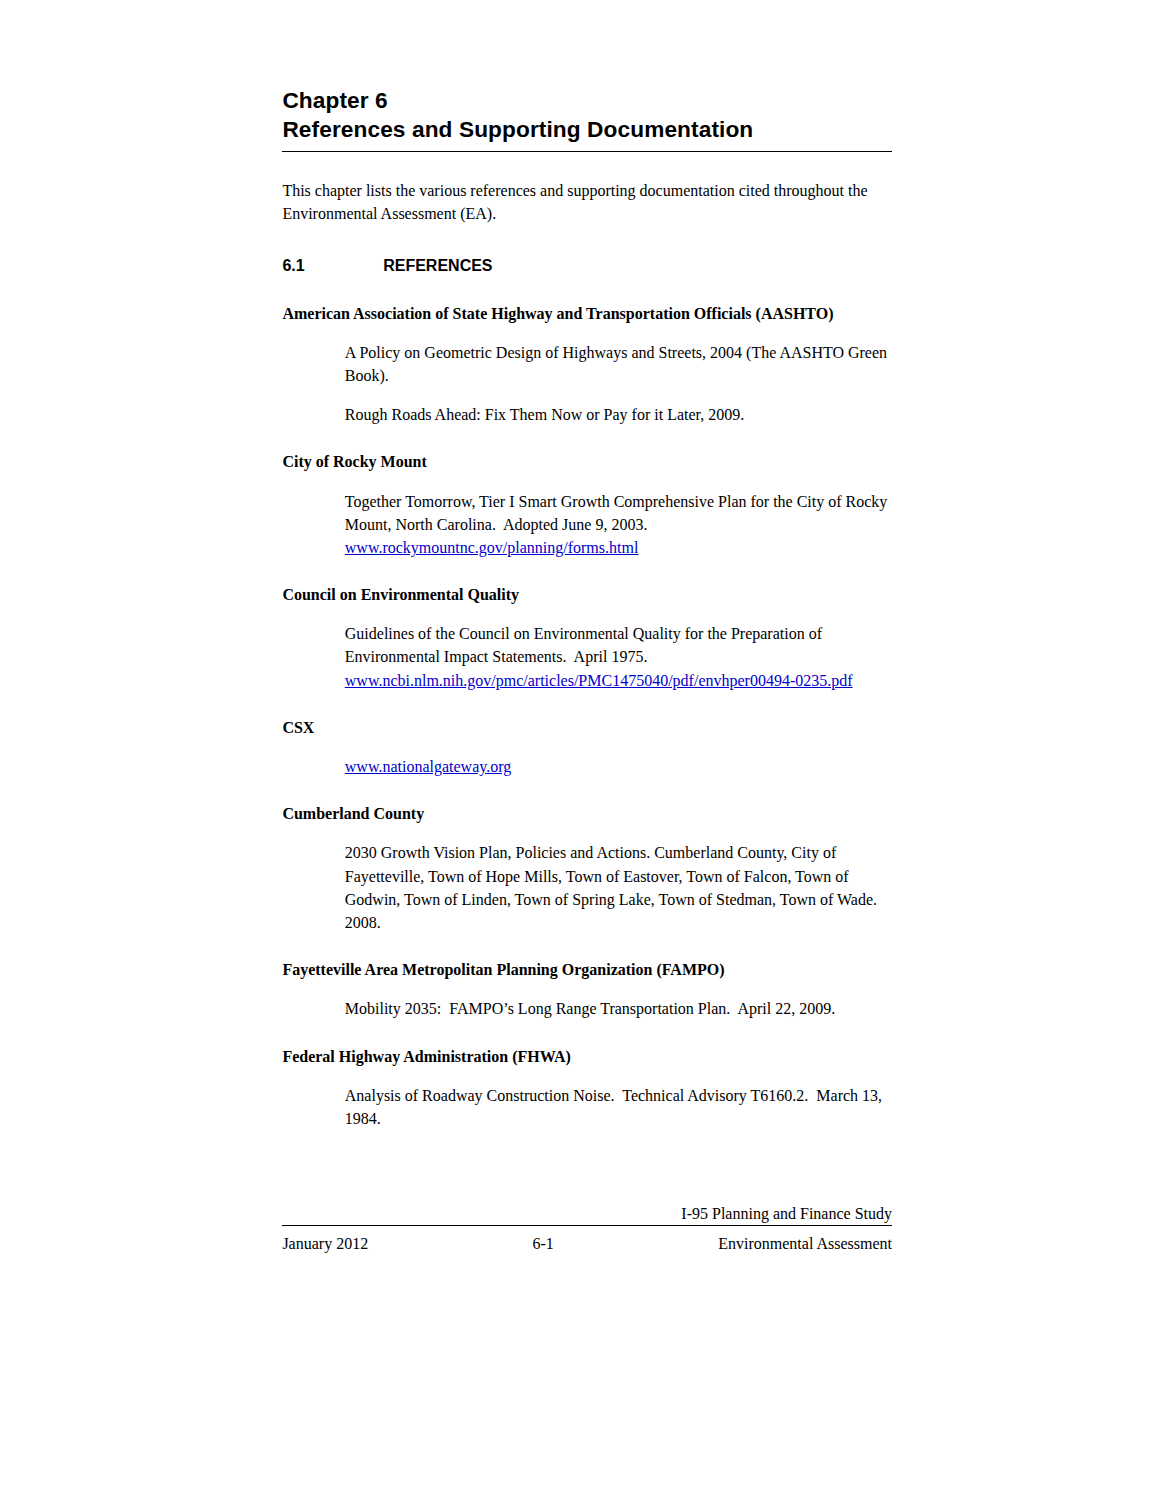Chapter 6
References and Supporting Documentation
This chapter lists the various references and supporting documentation cited throughout the Environmental Assessment (EA).
6.1 REFERENCES
American Association of State Highway and Transportation Officials (AASHTO)
A Policy on Geometric Design of Highways and Streets, 2004 (The AASHTO Green Book).
Rough Roads Ahead: Fix Them Now or Pay for it Later, 2009.
City of Rocky Mount
Together Tomorrow, Tier I Smart Growth Comprehensive Plan for the City of Rocky Mount, North Carolina. Adopted June 9, 2003. www.rockymountnc.gov/planning/forms.html
Council on Environmental Quality
Guidelines of the Council on Environmental Quality for the Preparation of Environmental Impact Statements. April 1975.
www.ncbi.nlm.nih.gov/pmc/articles/PMC1475040/pdf/envhper00494-0235.pdf
CSX
www.nationalgateway.org
Cumberland County
2030 Growth Vision Plan, Policies and Actions. Cumberland County, City of Fayetteville, Town of Hope Mills, Town of Eastover, Town of Falcon, Town of Godwin, Town of Linden, Town of Spring Lake, Town of Stedman, Town of Wade. 2008.
Fayetteville Area Metropolitan Planning Organization (FAMPO)
Mobility 2035: FAMPO’s Long Range Transportation Plan. April 22, 2009.
Federal Highway Administration (FHWA)
Analysis of Roadway Construction Noise. Technical Advisory T6160.2. March 13, 1984.
I-95 Planning and Finance Study
January 2012
6-1
Environmental Assessment